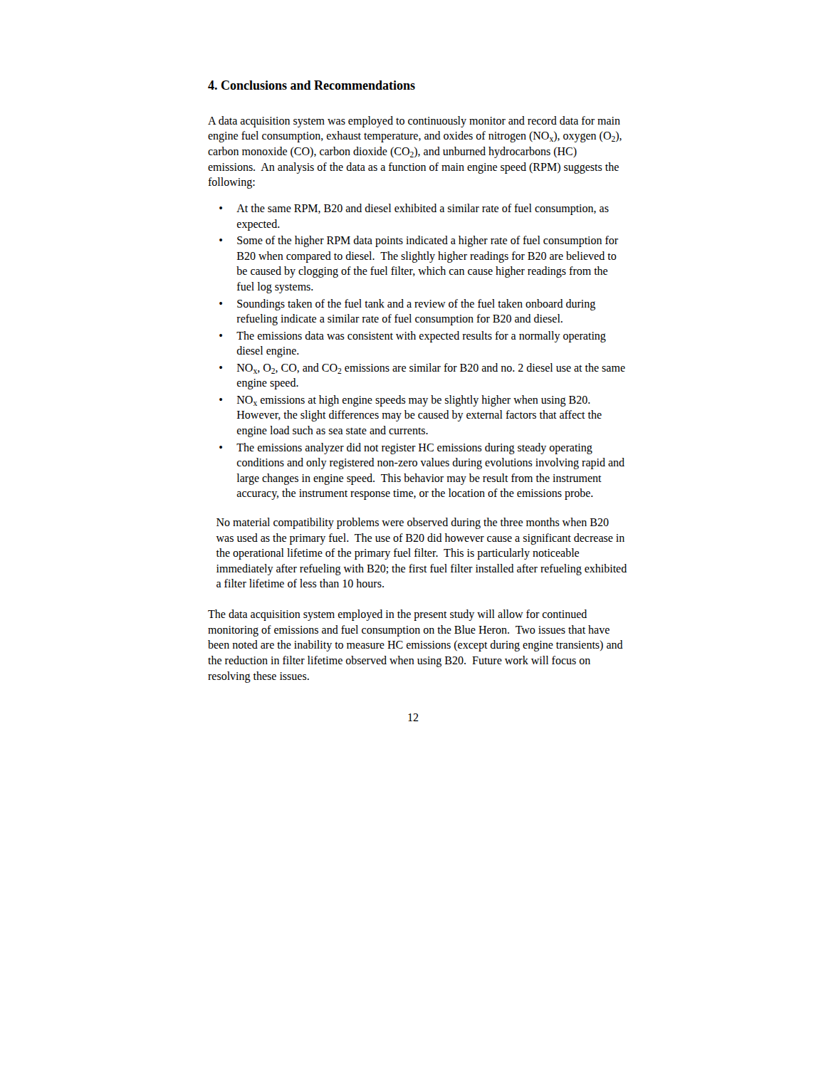4. Conclusions and Recommendations
A data acquisition system was employed to continuously monitor and record data for main engine fuel consumption, exhaust temperature, and oxides of nitrogen (NOx), oxygen (O2), carbon monoxide (CO), carbon dioxide (CO2), and unburned hydrocarbons (HC) emissions. An analysis of the data as a function of main engine speed (RPM) suggests the following:
At the same RPM, B20 and diesel exhibited a similar rate of fuel consumption, as expected.
Some of the higher RPM data points indicated a higher rate of fuel consumption for B20 when compared to diesel. The slightly higher readings for B20 are believed to be caused by clogging of the fuel filter, which can cause higher readings from the fuel log systems.
Soundings taken of the fuel tank and a review of the fuel taken onboard during refueling indicate a similar rate of fuel consumption for B20 and diesel.
The emissions data was consistent with expected results for a normally operating diesel engine.
NOx, O2, CO, and CO2 emissions are similar for B20 and no. 2 diesel use at the same engine speed.
NOx emissions at high engine speeds may be slightly higher when using B20. However, the slight differences may be caused by external factors that affect the engine load such as sea state and currents.
The emissions analyzer did not register HC emissions during steady operating conditions and only registered non-zero values during evolutions involving rapid and large changes in engine speed. This behavior may be result from the instrument accuracy, the instrument response time, or the location of the emissions probe.
No material compatibility problems were observed during the three months when B20 was used as the primary fuel. The use of B20 did however cause a significant decrease in the operational lifetime of the primary fuel filter. This is particularly noticeable immediately after refueling with B20; the first fuel filter installed after refueling exhibited a filter lifetime of less than 10 hours.
The data acquisition system employed in the present study will allow for continued monitoring of emissions and fuel consumption on the Blue Heron. Two issues that have been noted are the inability to measure HC emissions (except during engine transients) and the reduction in filter lifetime observed when using B20. Future work will focus on resolving these issues.
12